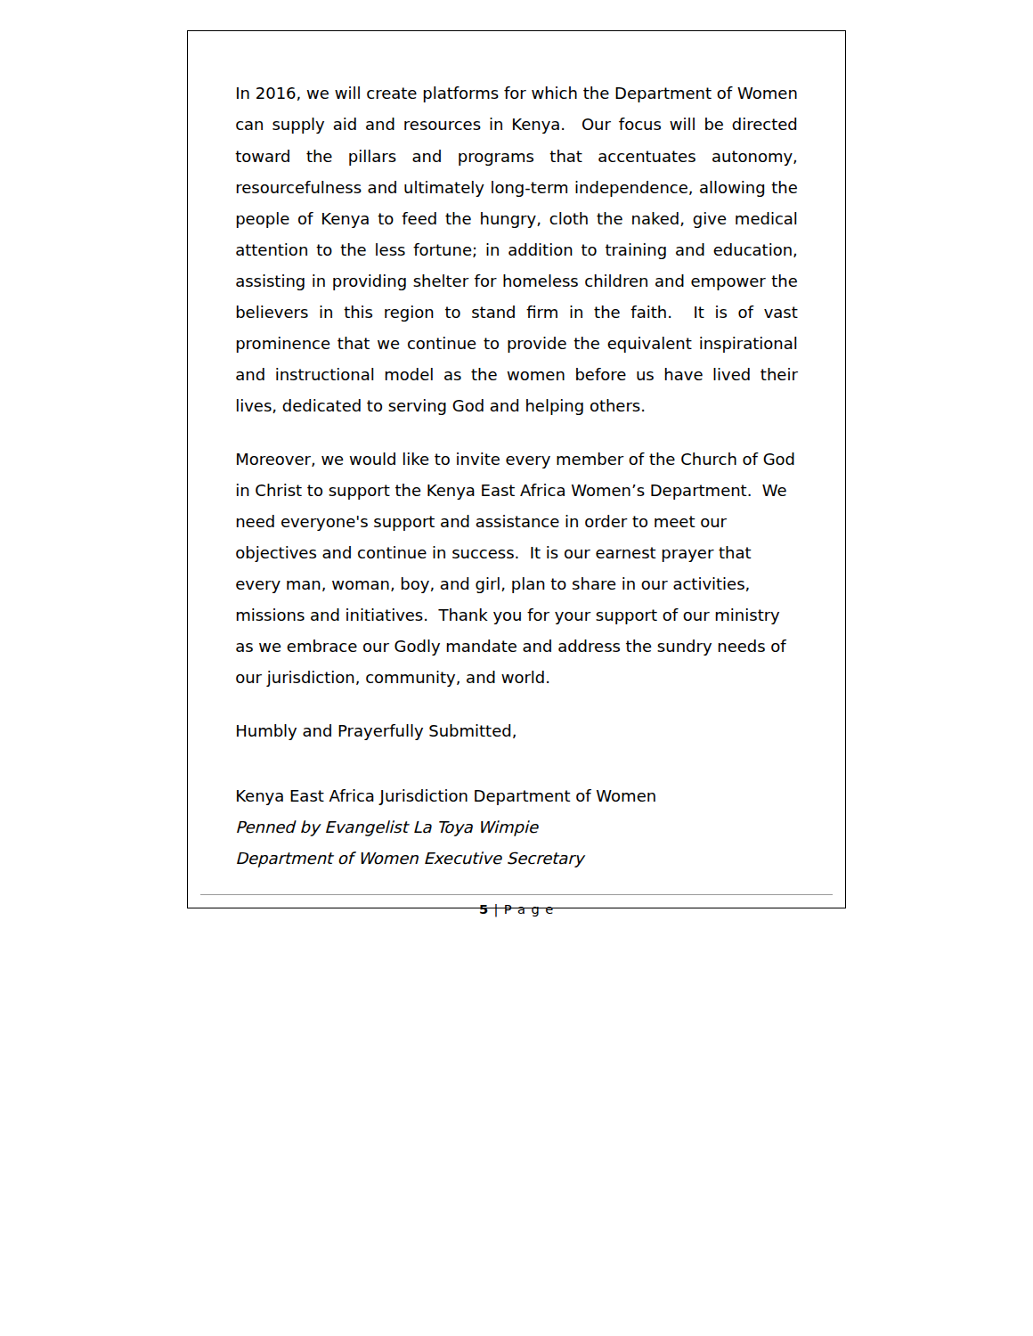In 2016, we will create platforms for which the Department of Women can supply aid and resources in Kenya. Our focus will be directed toward the pillars and programs that accentuates autonomy, resourcefulness and ultimately long-term independence, allowing the people of Kenya to feed the hungry, cloth the naked, give medical attention to the less fortune; in addition to training and education, assisting in providing shelter for homeless children and empower the believers in this region to stand firm in the faith. It is of vast prominence that we continue to provide the equivalent inspirational and instructional model as the women before us have lived their lives, dedicated to serving God and helping others.
Moreover, we would like to invite every member of the Church of God in Christ to support the Kenya East Africa Women’s Department. We need everyone's support and assistance in order to meet our objectives and continue in success. It is our earnest prayer that every man, woman, boy, and girl, plan to share in our activities, missions and initiatives. Thank you for your support of our ministry as we embrace our Godly mandate and address the sundry needs of our jurisdiction, community, and world.
Humbly and Prayerfully Submitted,
Kenya East Africa Jurisdiction Department of Women
Penned by Evangelist La Toya Wimpie
Department of Women Executive Secretary
5 | P a g e